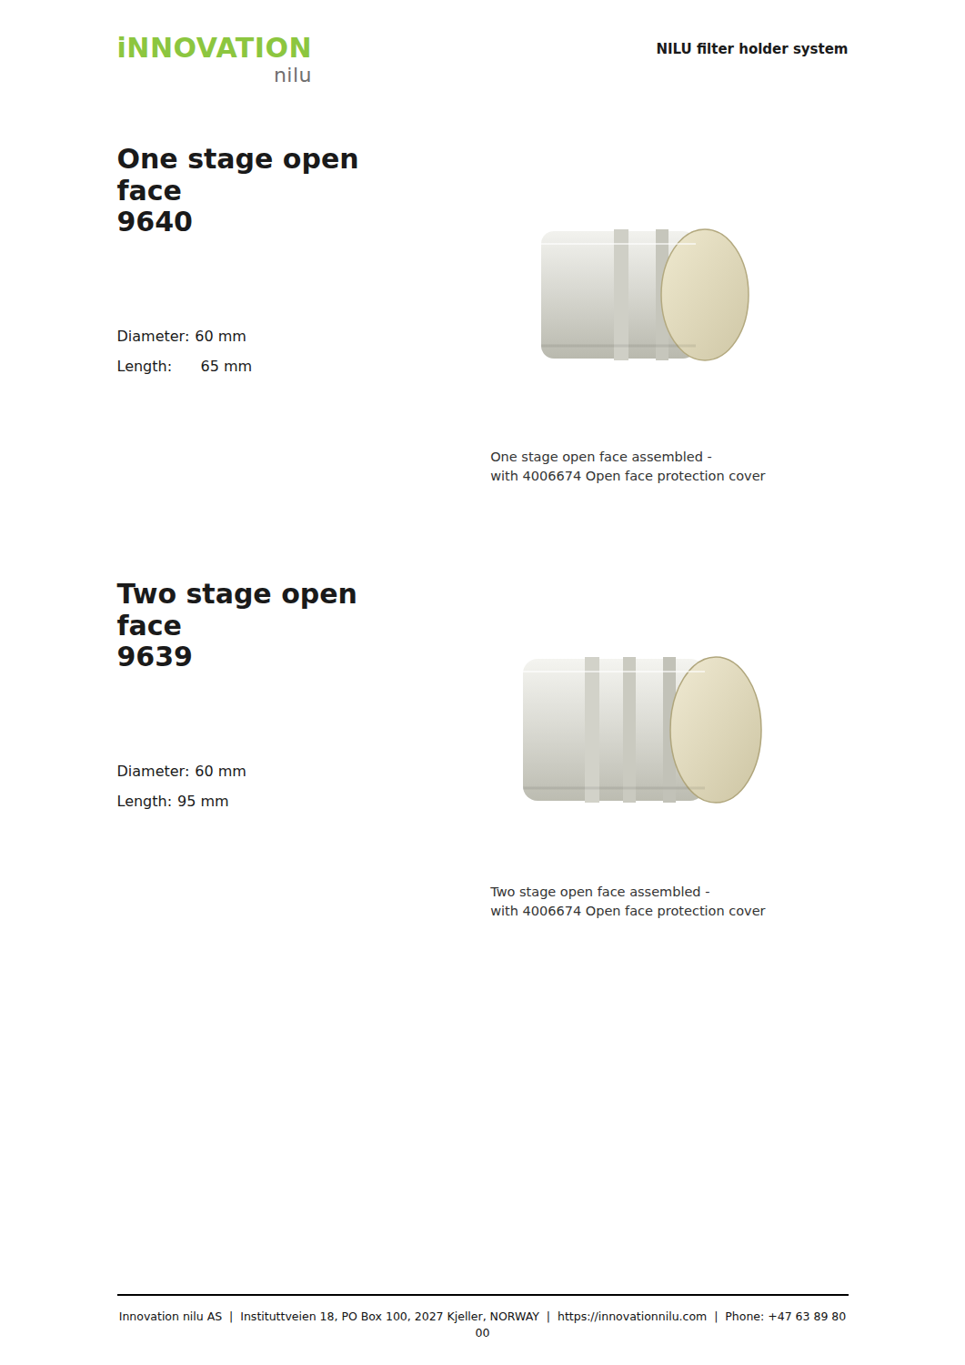iNNOVATION
nilu
NILU filter holder system
One stage open face 9640
Diameter: 60 mm
Length: 65 mm
One stage open face assembled -
with 4006674 Open face protection cover
Two stage open face 9639
Diameter: 60 mm
Length: 95 mm
Two stage open face assembled -
with 4006674 Open face protection cover
Innovation nilu AS | Instituttveien 18, PO Box 100, 2027 Kjeller, NORWAY | https://innovationnilu.com | Phone: +47 63 89 80 00